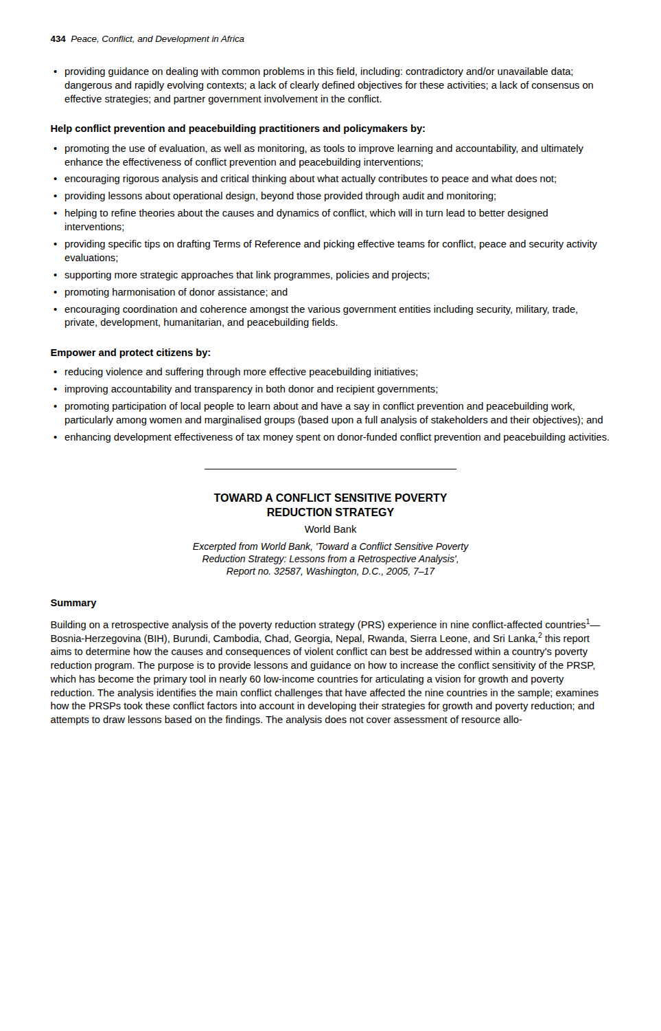434 Peace, Conflict, and Development in Africa
providing guidance on dealing with common problems in this field, including: contradictory and/or unavailable data; dangerous and rapidly evolving contexts; a lack of clearly defined objectives for these activities; a lack of consensus on effective strategies; and partner government involvement in the conflict.
Help conflict prevention and peacebuilding practitioners and policymakers by:
promoting the use of evaluation, as well as monitoring, as tools to improve learning and accountability, and ultimately enhance the effectiveness of conflict prevention and peacebuilding interventions;
encouraging rigorous analysis and critical thinking about what actually contributes to peace and what does not;
providing lessons about operational design, beyond those provided through audit and monitoring;
helping to refine theories about the causes and dynamics of conflict, which will in turn lead to better designed interventions;
providing specific tips on drafting Terms of Reference and picking effective teams for conflict, peace and security activity evaluations;
supporting more strategic approaches that link programmes, policies and projects;
promoting harmonisation of donor assistance; and
encouraging coordination and coherence amongst the various government entities including security, military, trade, private, development, humanitarian, and peacebuilding fields.
Empower and protect citizens by:
reducing violence and suffering through more effective peacebuilding initiatives;
improving accountability and transparency in both donor and recipient governments;
promoting participation of local people to learn about and have a say in conflict prevention and peacebuilding work, particularly among women and marginalised groups (based upon a full analysis of stakeholders and their objectives); and
enhancing development effectiveness of tax money spent on donor-funded conflict prevention and peacebuilding activities.
TOWARD A CONFLICT SENSITIVE POVERTY
REDUCTION STRATEGY
World Bank
Excerpted from World Bank, 'Toward a Conflict Sensitive Poverty
Reduction Strategy: Lessons from a Retrospective Analysis',
Report no. 32587, Washington, D.C., 2005, 7–17
Summary
Building on a retrospective analysis of the poverty reduction strategy (PRS) experience in nine conflict-affected countries1— Bosnia-Herzegovina (BIH), Burundi, Cambodia, Chad, Georgia, Nepal, Rwanda, Sierra Leone, and Sri Lanka,2 this report aims to determine how the causes and consequences of violent conflict can best be addressed within a country's poverty reduction program. The purpose is to provide lessons and guidance on how to increase the conflict sensitivity of the PRSP, which has become the primary tool in nearly 60 low-income countries for articulating a vision for growth and poverty reduction. The analysis identifies the main conflict challenges that have affected the nine countries in the sample; examines how the PRSPs took these conflict factors into account in developing their strategies for growth and poverty reduction; and attempts to draw lessons based on the findings. The analysis does not cover assessment of resource allo-